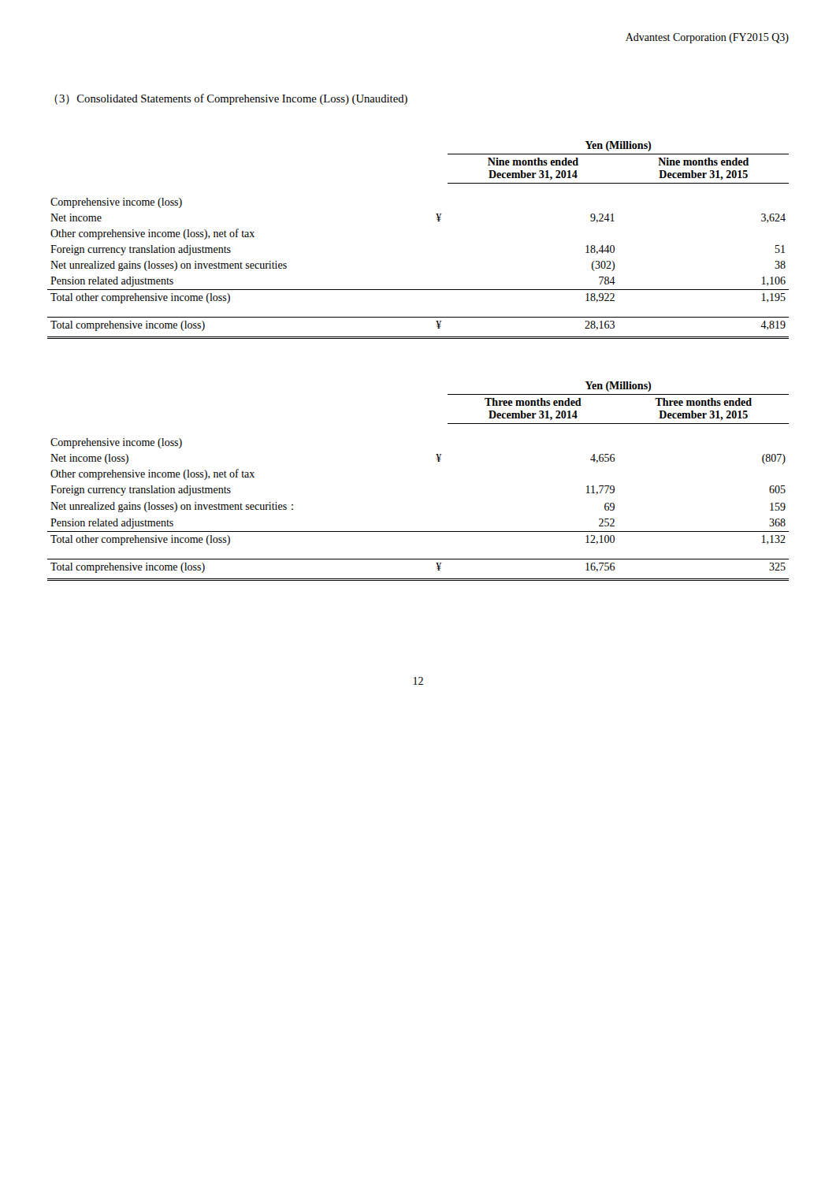Advantest Corporation (FY2015 Q3)
（3）Consolidated Statements of Comprehensive Income (Loss) (Unaudited)
| | | Yen (Millions) |
| | | Nine months ended December 31, 2014 | Nine months ended December 31, 2015 |
| Comprehensive income (loss) | | | |
| Net income | ¥ | 9,241 | 3,624 |
| Other comprehensive income (loss), net of tax | | | |
| Foreign currency translation adjustments | | 18,440 | 51 |
| Net unrealized gains (losses) on investment securities | | (302) | 38 |
| Pension related adjustments | | 784 | 1,106 |
| Total other comprehensive income (loss) | | 18,922 | 1,195 |
| Total comprehensive income (loss) | ¥ | 28,163 | 4,819 |
| | | Yen (Millions) |
| | | Three months ended December 31, 2014 | Three months ended December 31, 2015 |
| Comprehensive income (loss) | | | |
| Net income (loss) | ¥ | 4,656 | (807) |
| Other comprehensive income (loss), net of tax | | | |
| Foreign currency translation adjustments | | 11,779 | 605 |
| Net unrealized gains (losses) on investment securities： | | 69 | 159 |
| Pension related adjustments | | 252 | 368 |
| Total other comprehensive income (loss) | | 12,100 | 1,132 |
| Total comprehensive income (loss) | ¥ | 16,756 | 325 |
12